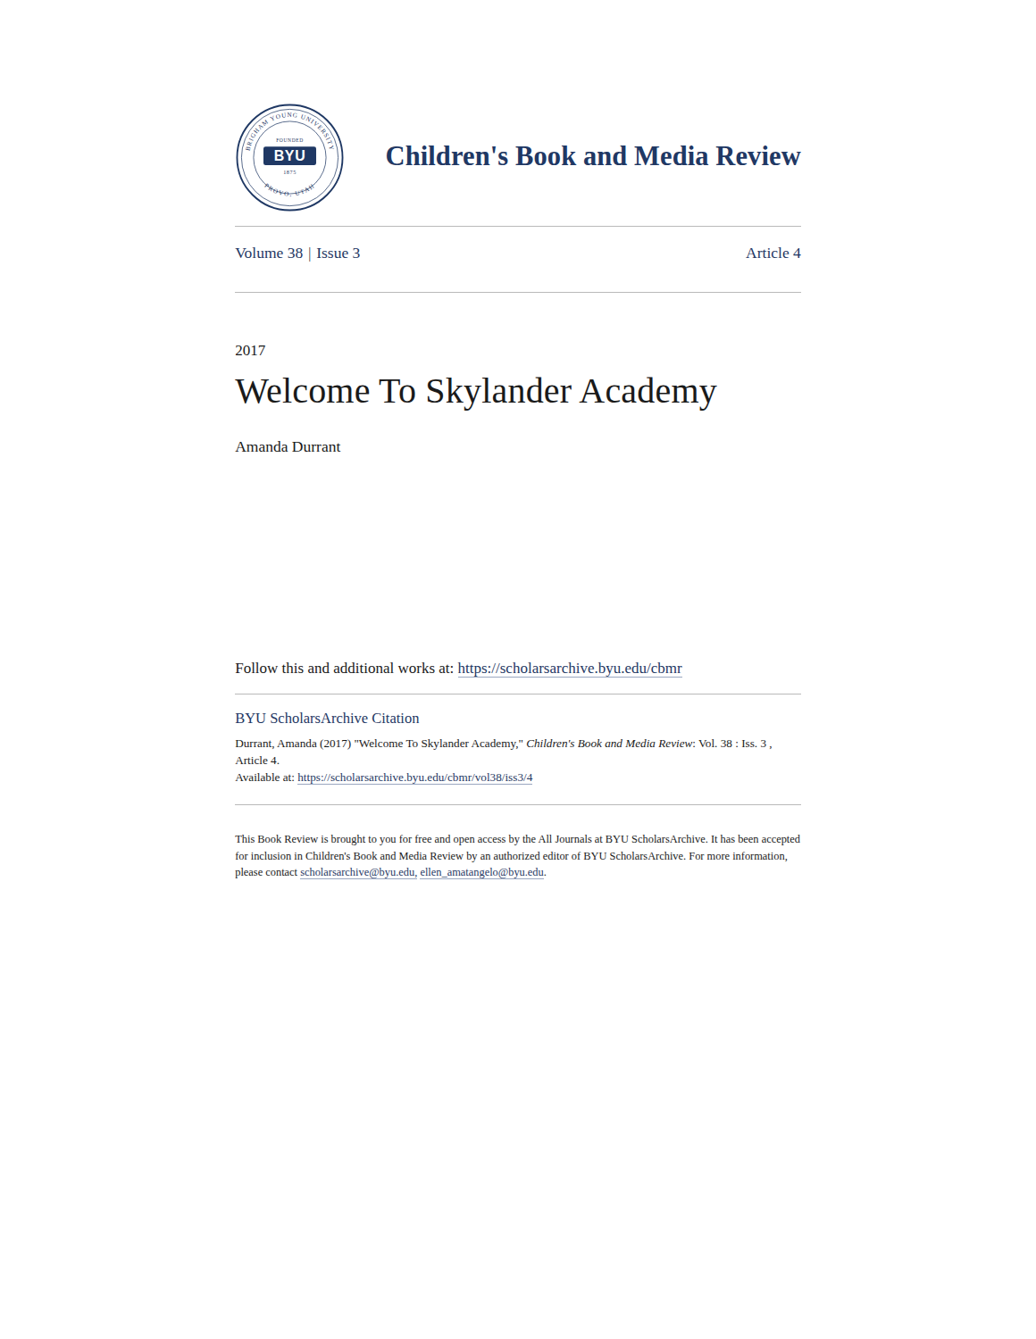BRIGHAM YOUNG UNIVERSITY PROVO, UTAH FOUNDED BYU 1875
Children's Book and Media Review
Volume 38|Issue 3
Article 4
2017
Welcome To Skylander Academy
Amanda Durrant
Follow this and additional works at: https://scholarsarchive.byu.edu/cbmr
BYU ScholarsArchive Citation
Durrant, Amanda (2017) "Welcome To Skylander Academy," Children's Book and Media Review: Vol. 38 : Iss. 3 , Article 4.
Available at: https://scholarsarchive.byu.edu/cbmr/vol38/iss3/4
This Book Review is brought to you for free and open access by the All Journals at BYU ScholarsArchive. It has been accepted for inclusion in Children's Book and Media Review by an authorized editor of BYU ScholarsArchive. For more information, please contact scholarsarchive@byu.edu, ellen_amatangelo@byu.edu.